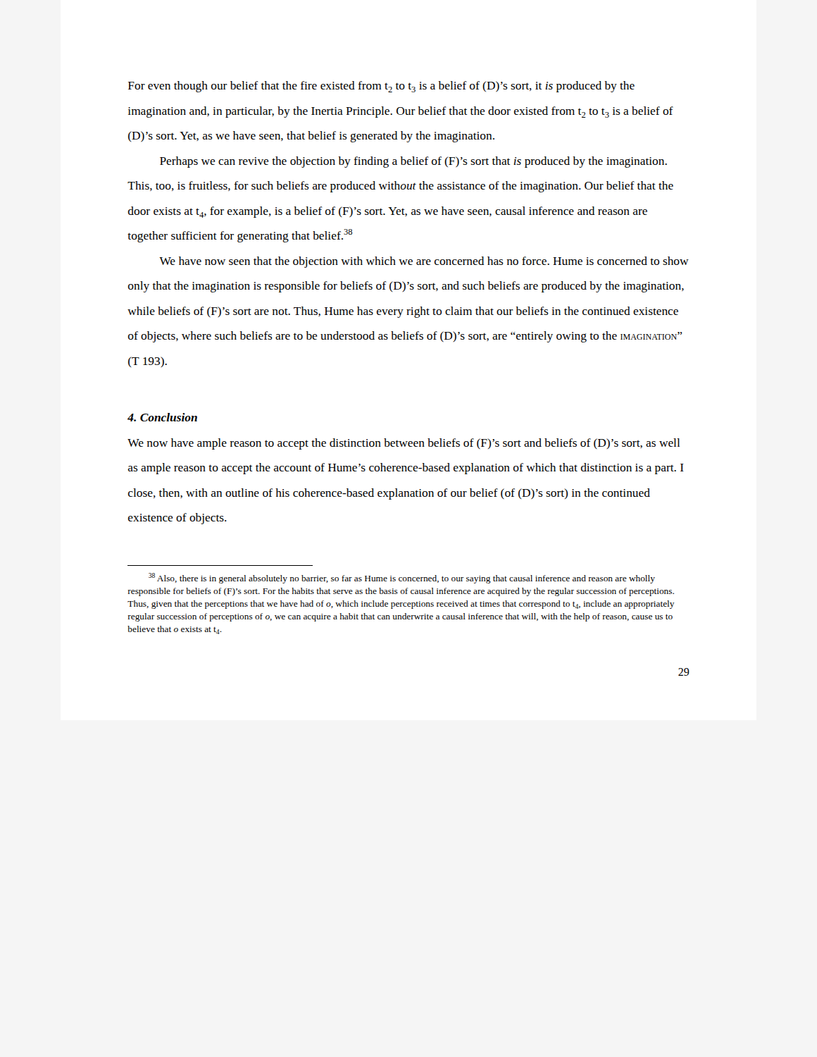For even though our belief that the fire existed from t2 to t3 is a belief of (D)’s sort, it is produced by the imagination and, in particular, by the Inertia Principle. Our belief that the door existed from t2 to t3 is a belief of (D)’s sort. Yet, as we have seen, that belief is generated by the imagination.
Perhaps we can revive the objection by finding a belief of (F)’s sort that is produced by the imagination. This, too, is fruitless, for such beliefs are produced without the assistance of the imagination. Our belief that the door exists at t4, for example, is a belief of (F)’s sort. Yet, as we have seen, causal inference and reason are together sufficient for generating that belief.38
We have now seen that the objection with which we are concerned has no force. Hume is concerned to show only that the imagination is responsible for beliefs of (D)’s sort, and such beliefs are produced by the imagination, while beliefs of (F)’s sort are not. Thus, Hume has every right to claim that our beliefs in the continued existence of objects, where such beliefs are to be understood as beliefs of (D)’s sort, are “entirely owing to the imagination” (T 193).
4. Conclusion
We now have ample reason to accept the distinction between beliefs of (F)’s sort and beliefs of (D)’s sort, as well as ample reason to accept the account of Hume’s coherence-based explanation of which that distinction is a part. I close, then, with an outline of his coherence-based explanation of our belief (of (D)’s sort) in the continued existence of objects.
38 Also, there is in general absolutely no barrier, so far as Hume is concerned, to our saying that causal inference and reason are wholly responsible for beliefs of (F)’s sort. For the habits that serve as the basis of causal inference are acquired by the regular succession of perceptions. Thus, given that the perceptions that we have had of o, which include perceptions received at times that correspond to t4, include an appropriately regular succession of perceptions of o, we can acquire a habit that can underwrite a causal inference that will, with the help of reason, cause us to believe that o exists at t4.
29